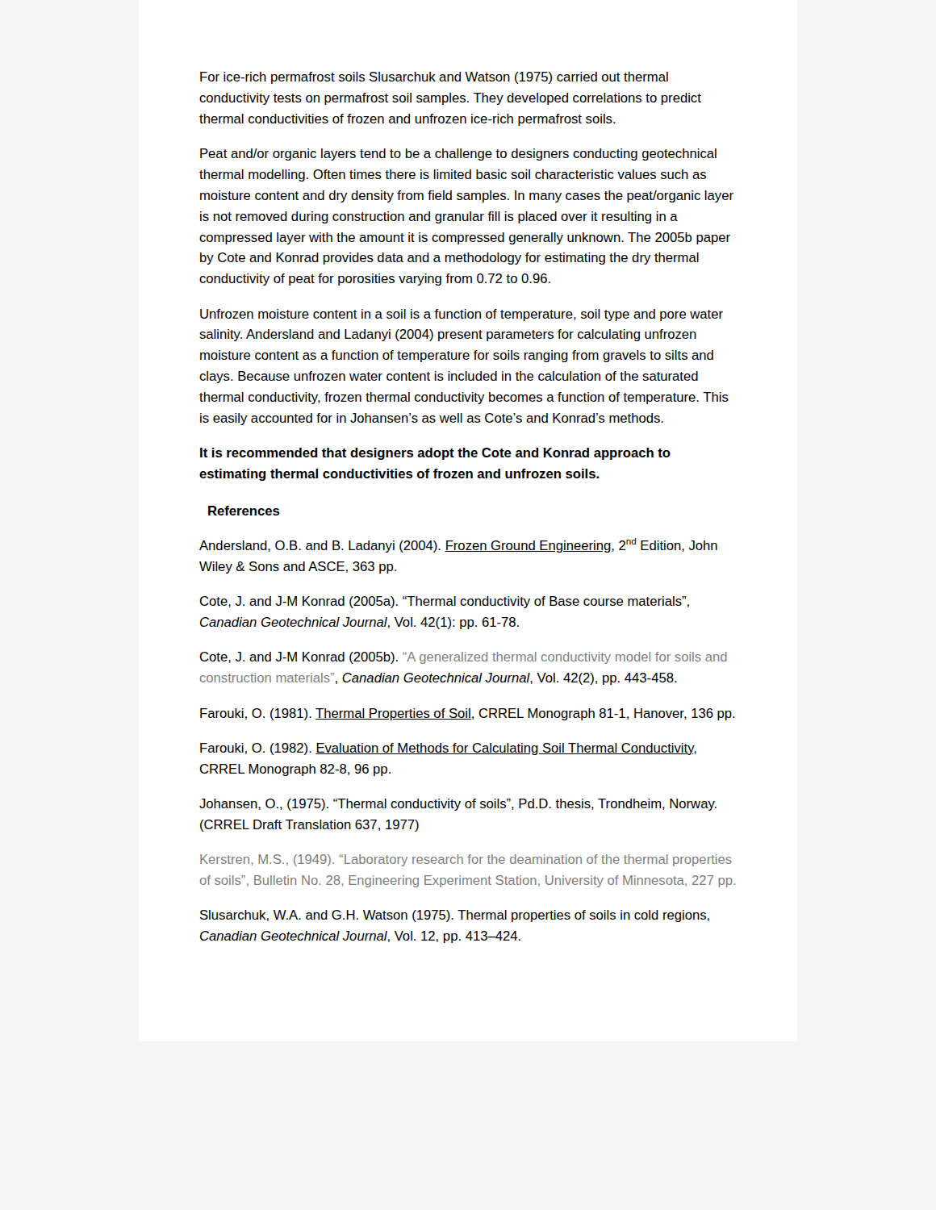For ice-rich permafrost soils Slusarchuk and Watson (1975) carried out thermal conductivity tests on permafrost soil samples. They developed correlations to predict thermal conductivities of frozen and unfrozen ice-rich permafrost soils.
Peat and/or organic layers tend to be a challenge to designers conducting geotechnical thermal modelling. Often times there is limited basic soil characteristic values such as moisture content and dry density from field samples. In many cases the peat/organic layer is not removed during construction and granular fill is placed over it resulting in a compressed layer with the amount it is compressed generally unknown. The 2005b paper by Cote and Konrad provides data and a methodology for estimating the dry thermal conductivity of peat for porosities varying from 0.72 to 0.96.
Unfrozen moisture content in a soil is a function of temperature, soil type and pore water salinity. Andersland and Ladanyi (2004) present parameters for calculating unfrozen moisture content as a function of temperature for soils ranging from gravels to silts and clays. Because unfrozen water content is included in the calculation of the saturated thermal conductivity, frozen thermal conductivity becomes a function of temperature. This is easily accounted for in Johansen’s as well as Cote’s and Konrad’s methods.
It is recommended that designers adopt the Cote and Konrad approach to estimating thermal conductivities of frozen and unfrozen soils.
References
Andersland, O.B. and B. Ladanyi (2004). Frozen Ground Engineering, 2nd Edition, John Wiley & Sons and ASCE, 363 pp.
Cote, J. and J-M Konrad (2005a). “Thermal conductivity of Base course materials”, Canadian Geotechnical Journal, Vol. 42(1): pp. 61-78.
Cote, J. and J-M Konrad (2005b). “A generalized thermal conductivity model for soils and construction materials”, Canadian Geotechnical Journal, Vol. 42(2), pp. 443-458.
Farouki, O. (1981). Thermal Properties of Soil, CRREL Monograph 81-1, Hanover, 136 pp.
Farouki, O. (1982). Evaluation of Methods for Calculating Soil Thermal Conductivity, CRREL Monograph 82-8, 96 pp.
Johansen, O., (1975). “Thermal conductivity of soils”, Pd.D. thesis, Trondheim, Norway. (CRREL Draft Translation 637, 1977)
Kerstren, M.S., (1949). “Laboratory research for the deamination of the thermal properties of soils”, Bulletin No. 28, Engineering Experiment Station, University of Minnesota, 227 pp.
Slusarchuk, W.A. and G.H. Watson (1975). Thermal properties of soils in cold regions, Canadian Geotechnical Journal, Vol. 12, pp. 413–424.